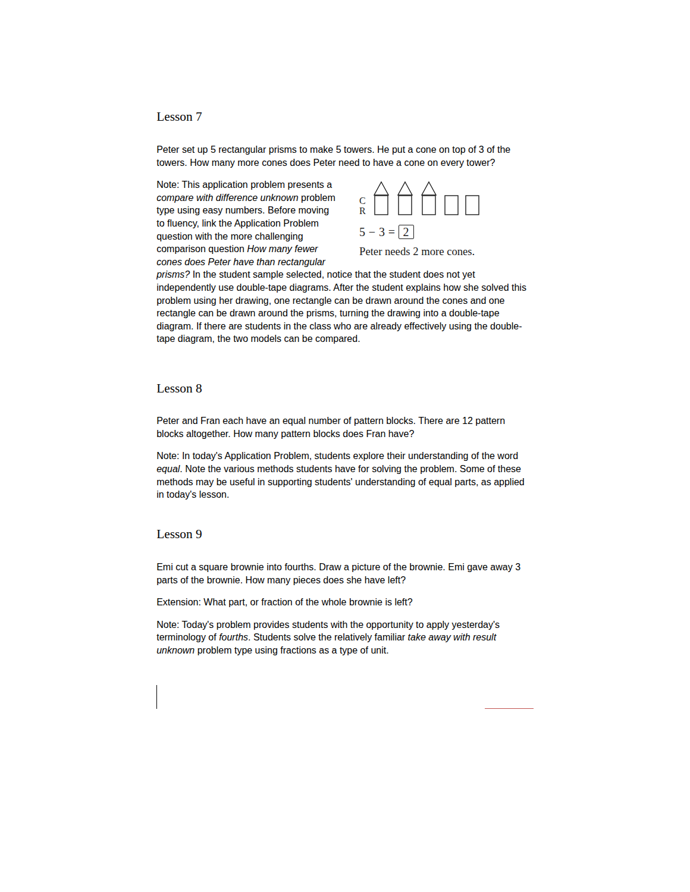Lesson 7
Peter set up 5 rectangular prisms to make 5 towers. He put a cone on top of 3 of the towers. How many more cones does Peter need to have a cone on every tower?
C
R
5 − 3 = 2
Peter needs 2 more cones.
Note: This application problem presents a compare with difference unknown problem type using easy numbers. Before moving to fluency, link the Application Problem question with the more challenging comparison question How many fewer cones does Peter have than rectangular prisms? In the student sample selected, notice that the student does not yet independently use double-tape diagrams. After the student explains how she solved this problem using her drawing, one rectangle can be drawn around the cones and one rectangle can be drawn around the prisms, turning the drawing into a double-tape diagram. If there are students in the class who are already effectively using the double-tape diagram, the two models can be compared.
Lesson 8
Peter and Fran each have an equal number of pattern blocks. There are 12 pattern blocks altogether. How many pattern blocks does Fran have?
Note: In today's Application Problem, students explore their understanding of the word equal. Note the various methods students have for solving the problem. Some of these methods may be useful in supporting students' understanding of equal parts, as applied in today's lesson.
Lesson 9
Emi cut a square brownie into fourths. Draw a picture of the brownie. Emi gave away 3 parts of the brownie. How many pieces does she have left?
Extension: What part, or fraction of the whole brownie is left?
Note: Today's problem provides students with the opportunity to apply yesterday's terminology of fourths. Students solve the relatively familiar take away with result unknown problem type using fractions as a type of unit.